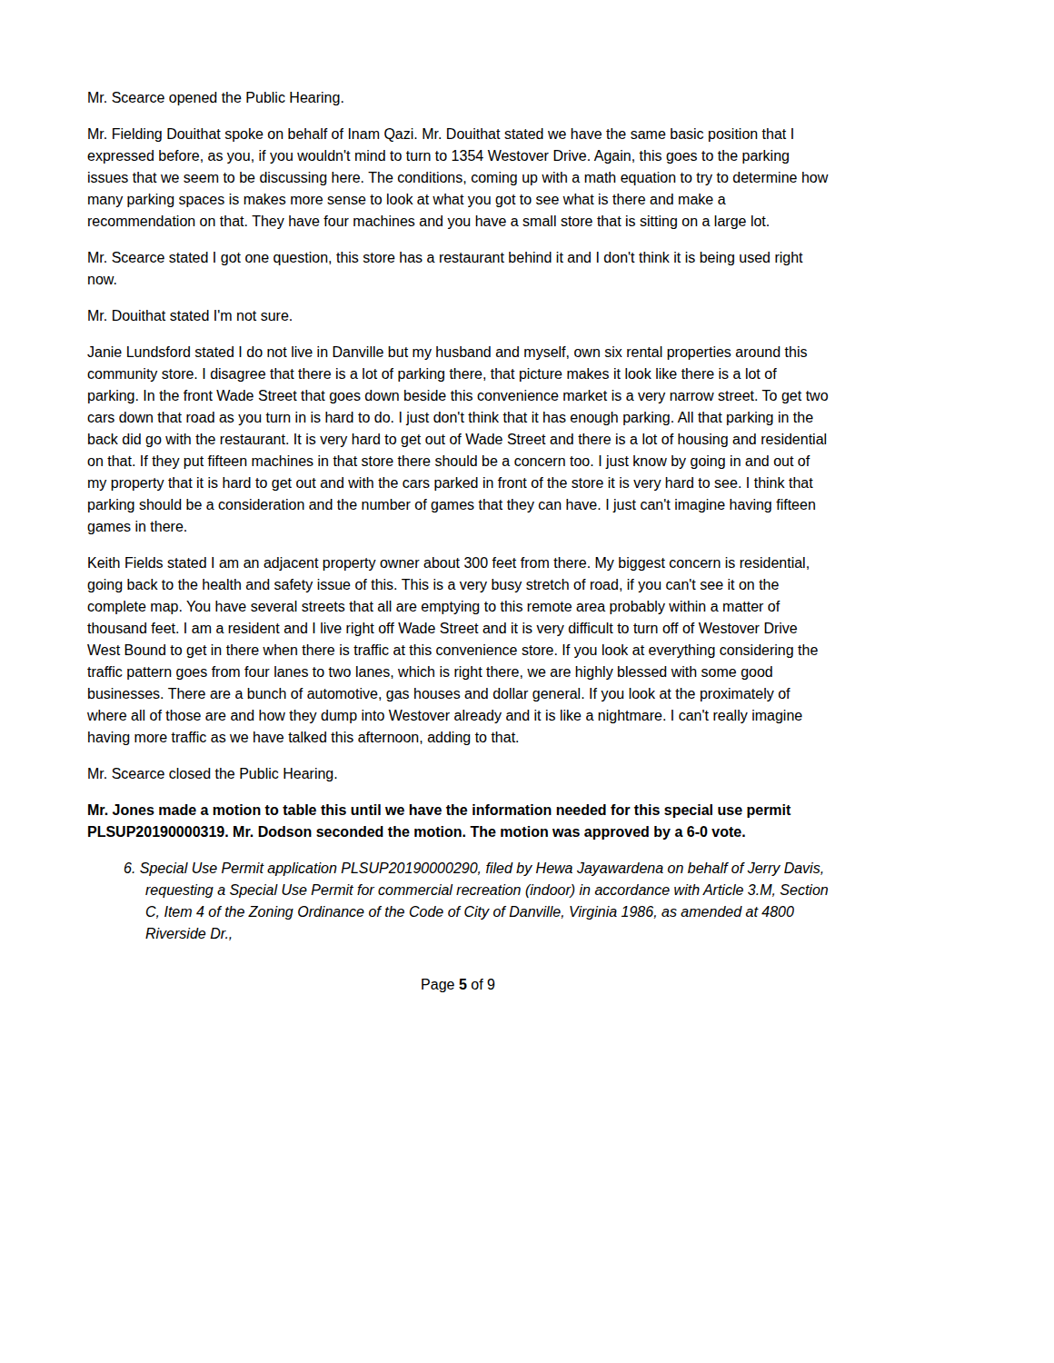Mr. Scearce opened the Public Hearing.
Mr. Fielding Douithat spoke on behalf of Inam Qazi. Mr. Douithat stated we have the same basic position that I expressed before, as you, if you wouldn't mind to turn to 1354 Westover Drive. Again, this goes to the parking issues that we seem to be discussing here. The conditions, coming up with a math equation to try to determine how many parking spaces is makes more sense to look at what you got to see what is there and make a recommendation on that. They have four machines and you have a small store that is sitting on a large lot.
Mr. Scearce stated I got one question, this store has a restaurant behind it and I don't think it is being used right now.
Mr. Douithat stated I'm not sure.
Janie Lundsford stated I do not live in Danville but my husband and myself, own six rental properties around this community store. I disagree that there is a lot of parking there, that picture makes it look like there is a lot of parking. In the front Wade Street that goes down beside this convenience market is a very narrow street. To get two cars down that road as you turn in is hard to do. I just don't think that it has enough parking. All that parking in the back did go with the restaurant. It is very hard to get out of Wade Street and there is a lot of housing and residential on that. If they put fifteen machines in that store there should be a concern too. I just know by going in and out of my property that it is hard to get out and with the cars parked in front of the store it is very hard to see. I think that parking should be a consideration and the number of games that they can have. I just can't imagine having fifteen games in there.
Keith Fields stated I am an adjacent property owner about 300 feet from there. My biggest concern is residential, going back to the health and safety issue of this. This is a very busy stretch of road, if you can't see it on the complete map. You have several streets that all are emptying to this remote area probably within a matter of thousand feet. I am a resident and I live right off Wade Street and it is very difficult to turn off of Westover Drive West Bound to get in there when there is traffic at this convenience store. If you look at everything considering the traffic pattern goes from four lanes to two lanes, which is right there, we are highly blessed with some good businesses. There are a bunch of automotive, gas houses and dollar general. If you look at the proximately of where all of those are and how they dump into Westover already and it is like a nightmare. I can't really imagine having more traffic as we have talked this afternoon, adding to that.
Mr. Scearce closed the Public Hearing.
Mr. Jones made a motion to table this until we have the information needed for this special use permit PLSUP20190000319. Mr. Dodson seconded the motion. The motion was approved by a 6-0 vote.
6. Special Use Permit application PLSUP20190000290, filed by Hewa Jayawardena on behalf of Jerry Davis, requesting a Special Use Permit for commercial recreation (indoor) in accordance with Article 3.M, Section C, Item 4 of the Zoning Ordinance of the Code of City of Danville, Virginia 1986, as amended at 4800 Riverside Dr.,
Page 5 of 9